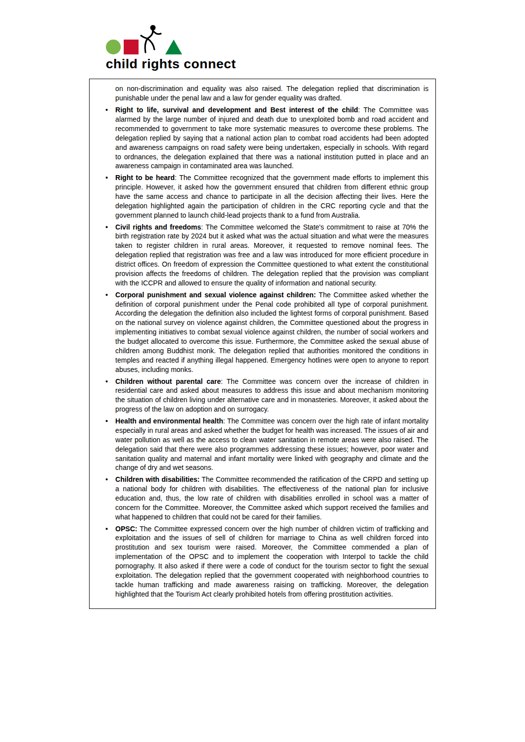child rights connect
on non-discrimination and equality was also raised. The delegation replied that discrimination is punishable under the penal law and a law for gender equality was drafted.
Right to life, survival and development and Best interest of the child: The Committee was alarmed by the large number of injured and death due to unexploited bomb and road accident and recommended to government to take more systematic measures to overcome these problems. The delegation replied by saying that a national action plan to combat road accidents had been adopted and awareness campaigns on road safety were being undertaken, especially in schools. With regard to ordnances, the delegation explained that there was a national institution putted in place and an awareness campaign in contaminated area was launched.
Right to be heard: The Committee recognized that the government made efforts to implement this principle. However, it asked how the government ensured that children from different ethnic group have the same access and chance to participate in all the decision affecting their lives. Here the delegation highlighted again the participation of children in the CRC reporting cycle and that the government planned to launch child-lead projects thank to a fund from Australia.
Civil rights and freedoms: The Committee welcomed the State's commitment to raise at 70% the birth registration rate by 2024 but it asked what was the actual situation and what were the measures taken to register children in rural areas. Moreover, it requested to remove nominal fees. The delegation replied that registration was free and a law was introduced for more efficient procedure in district offices. On freedom of expression the Committee questioned to what extent the constitutional provision affects the freedoms of children. The delegation replied that the provision was compliant with the ICCPR and allowed to ensure the quality of information and national security.
Corporal punishment and sexual violence against children: The Committee asked whether the definition of corporal punishment under the Penal code prohibited all type of corporal punishment. According the delegation the definition also included the lightest forms of corporal punishment. Based on the national survey on violence against children, the Committee questioned about the progress in implementing initiatives to combat sexual violence against children, the number of social workers and the budget allocated to overcome this issue. Furthermore, the Committee asked the sexual abuse of children among Buddhist monk. The delegation replied that authorities monitored the conditions in temples and reacted if anything illegal happened. Emergency hotlines were open to anyone to report abuses, including monks.
Children without parental care: The Committee was concern over the increase of children in residential care and asked about measures to address this issue and about mechanism monitoring the situation of children living under alternative care and in monasteries. Moreover, it asked about the progress of the law on adoption and on surrogacy.
Health and environmental health: The Committee was concern over the high rate of infant mortality especially in rural areas and asked whether the budget for health was increased. The issues of air and water pollution as well as the access to clean water sanitation in remote areas were also raised. The delegation said that there were also programmes addressing these issues; however, poor water and sanitation quality and maternal and infant mortality were linked with geography and climate and the change of dry and wet seasons.
Children with disabilities: The Committee recommended the ratification of the CRPD and setting up a national body for children with disabilities. The effectiveness of the national plan for inclusive education and, thus, the low rate of children with disabilities enrolled in school was a matter of concern for the Committee. Moreover, the Committee asked which support received the families and what happened to children that could not be cared for their families.
OPSC: The Committee expressed concern over the high number of children victim of trafficking and exploitation and the issues of sell of children for marriage to China as well children forced into prostitution and sex tourism were raised. Moreover, the Committee commended a plan of implementation of the OPSC and to implement the cooperation with Interpol to tackle the child pornography. It also asked if there were a code of conduct for the tourism sector to fight the sexual exploitation. The delegation replied that the government cooperated with neighborhood countries to tackle human trafficking and made awareness raising on trafficking. Moreover, the delegation highlighted that the Tourism Act clearly prohibited hotels from offering prostitution activities.